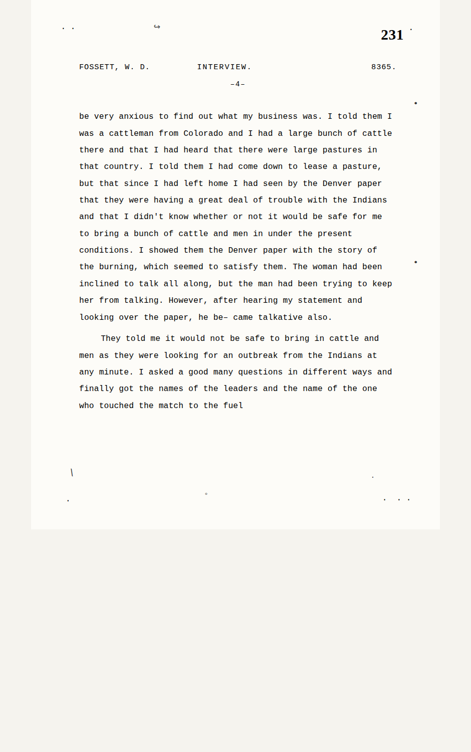↪
231
· · · · · · · • •
FOSSETT, W. D. INTERVIEW. 8365.
–4–
be very anxious to find out what my business was. I told them I was a cattleman from Colorado and I had a large bunch of cattle there and that I had heard that there were large pastures in that country. I told them I had come down to lease a pasture, but that since I had left home I had seen by the Denver paper that they were having a great deal of trouble with the Indians and that I didn't know whether or not it would be safe for me to bring a bunch of cattle and men in under the present conditions. I showed them the Denver paper with the story of the burning, which seemed to satisfy them. The woman had been inclined to talk all along, but the man had been trying to keep her from talking. However, after hearing my statement and looking over the paper, he be– came talkative also.
They told me it would not be safe to bring in cattle and men as they were looking for an outbreak from the Indians at any minute. I asked a good many questions in different ways and finally got the names of the leaders and the name of the one who touched the match to the fuel
\ · °